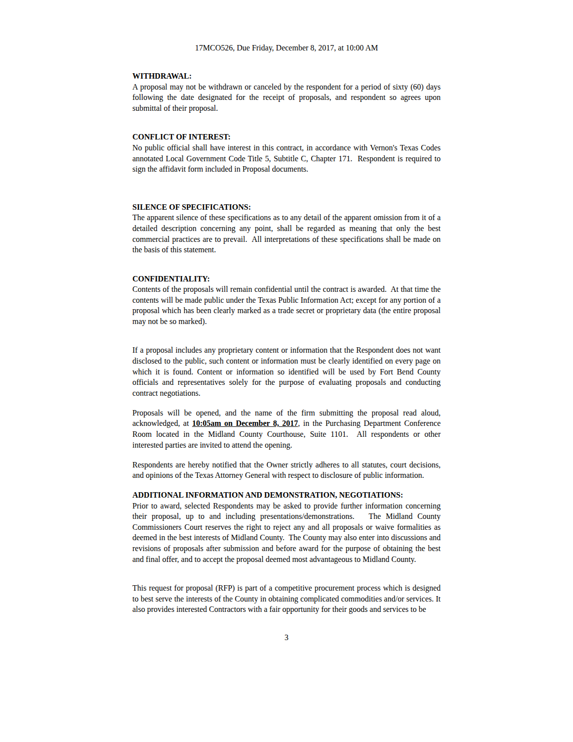17MCO526, Due Friday, December 8, 2017, at 10:00 AM
Withdrawal:
A proposal may not be withdrawn or canceled by the respondent for a period of sixty (60) days following the date designated for the receipt of proposals, and respondent so agrees upon submittal of their proposal.
Conflict of Interest:
No public official shall have interest in this contract, in accordance with Vernon's Texas Codes annotated Local Government Code Title 5, Subtitle C, Chapter 171. Respondent is required to sign the affidavit form included in Proposal documents.
Silence of Specifications:
The apparent silence of these specifications as to any detail of the apparent omission from it of a detailed description concerning any point, shall be regarded as meaning that only the best commercial practices are to prevail. All interpretations of these specifications shall be made on the basis of this statement.
Confidentiality:
Contents of the proposals will remain confidential until the contract is awarded. At that time the contents will be made public under the Texas Public Information Act; except for any portion of a proposal which has been clearly marked as a trade secret or proprietary data (the entire proposal may not be so marked).
If a proposal includes any proprietary content or information that the Respondent does not want disclosed to the public, such content or information must be clearly identified on every page on which it is found. Content or information so identified will be used by Fort Bend County officials and representatives solely for the purpose of evaluating proposals and conducting contract negotiations.
Proposals will be opened, and the name of the firm submitting the proposal read aloud, acknowledged, at 10:05am on December 8, 2017, in the Purchasing Department Conference Room located in the Midland County Courthouse, Suite 1101. All respondents or other interested parties are invited to attend the opening.
Respondents are hereby notified that the Owner strictly adheres to all statutes, court decisions, and opinions of the Texas Attorney General with respect to disclosure of public information.
Additional Information and Demonstration, Negotiations:
Prior to award, selected Respondents may be asked to provide further information concerning their proposal, up to and including presentations/demonstrations. The Midland County Commissioners Court reserves the right to reject any and all proposals or waive formalities as deemed in the best interests of Midland County. The County may also enter into discussions and revisions of proposals after submission and before award for the purpose of obtaining the best and final offer, and to accept the proposal deemed most advantageous to Midland County.
This request for proposal (RFP) is part of a competitive procurement process which is designed to best serve the interests of the County in obtaining complicated commodities and/or services. It also provides interested Contractors with a fair opportunity for their goods and services to be
3